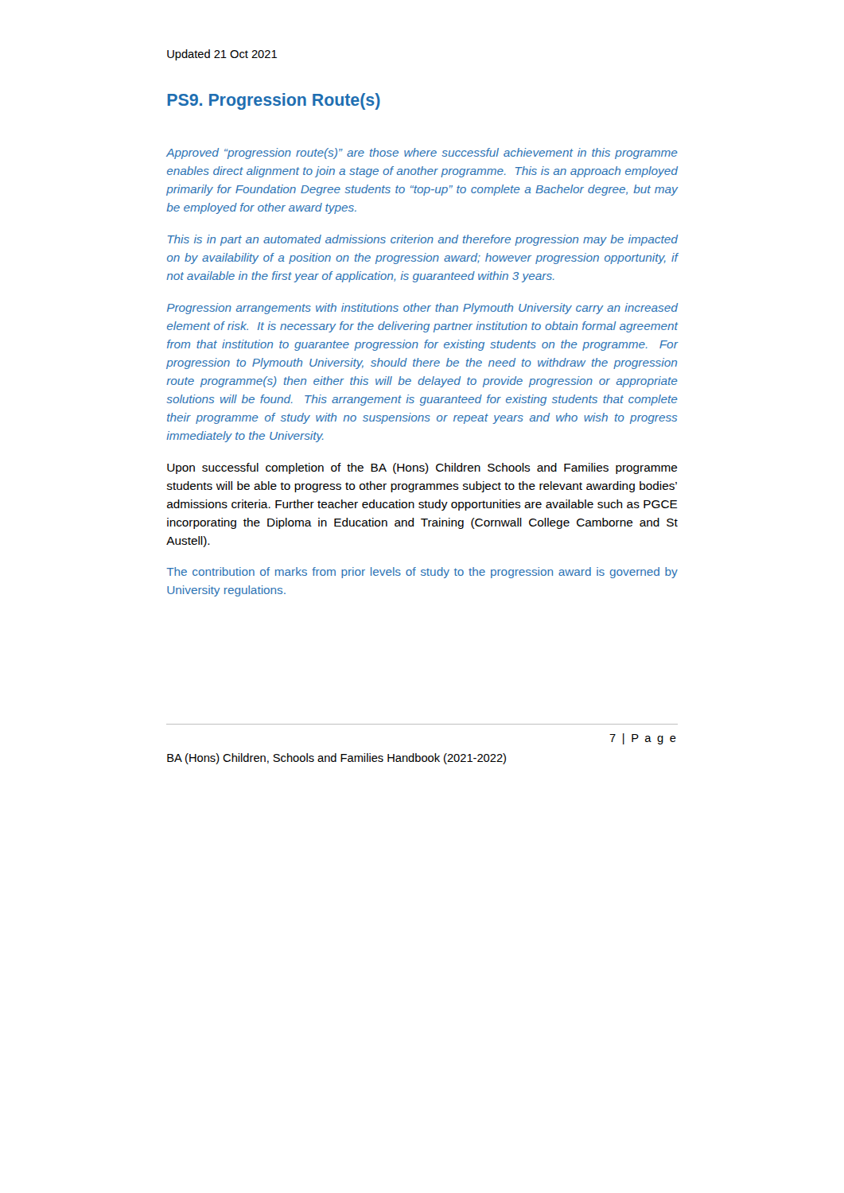Updated 21 Oct 2021
PS9. Progression Route(s)
Approved “progression route(s)” are those where successful achievement in this programme enables direct alignment to join a stage of another programme. This is an approach employed primarily for Foundation Degree students to “top-up” to complete a Bachelor degree, but may be employed for other award types.
This is in part an automated admissions criterion and therefore progression may be impacted on by availability of a position on the progression award; however progression opportunity, if not available in the first year of application, is guaranteed within 3 years.
Progression arrangements with institutions other than Plymouth University carry an increased element of risk. It is necessary for the delivering partner institution to obtain formal agreement from that institution to guarantee progression for existing students on the programme. For progression to Plymouth University, should there be the need to withdraw the progression route programme(s) then either this will be delayed to provide progression or appropriate solutions will be found. This arrangement is guaranteed for existing students that complete their programme of study with no suspensions or repeat years and who wish to progress immediately to the University.
Upon successful completion of the BA (Hons) Children Schools and Families programme students will be able to progress to other programmes subject to the relevant awarding bodies’ admissions criteria. Further teacher education study opportunities are available such as PGCE incorporating the Diploma in Education and Training (Cornwall College Camborne and St Austell).
The contribution of marks from prior levels of study to the progression award is governed by University regulations.
7 | P a g e
BA (Hons) Children, Schools and Families Handbook (2021-2022)